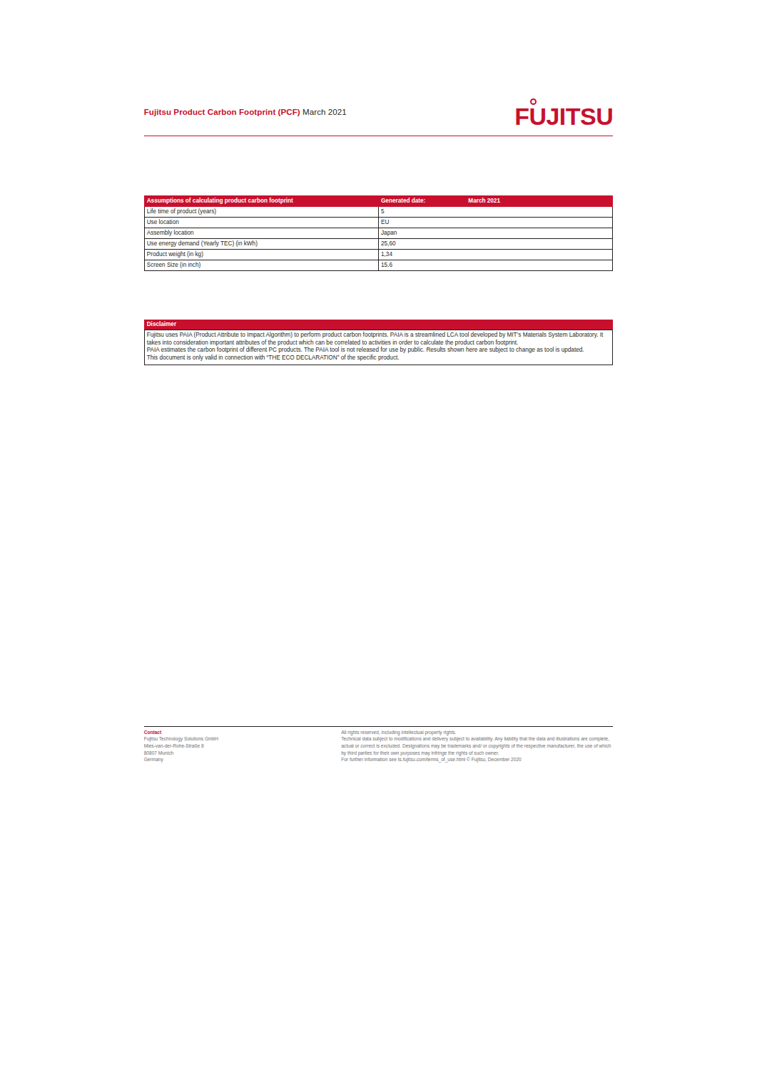Fujitsu Product Carbon Footprint (PCF) March 2021
FUJITSU
| Assumptions of calculating product carbon footprint | Generated date: March 2021 |
| --- | --- |
| Life time of product (years) | 5 |
| Use location | EU |
| Assembly location | Japan |
| Use energy demand (Yearly TEC) (in kWh) | 25,60 |
| Product weight (in kg) | 1,34 |
| Screen Size (in inch) | 15.6 |
Disclaimer
Fujitsu uses PAIA (Product Attribute to Impact Algorithm) to perform product carbon footprints. PAIA is a streamlined LCA tool developed by MIT’s Materials System Laboratory. It takes into consideration important attributes of the product which can be correlated to activities in order to calculate the product carbon footprint.
PAIA estimates the carbon footprint of different PC products. The PAIA tool is not released for use by public. Results shown here are subject to change as tool is updated.
This document is only valid in connection with “THE ECO DECLARATION” of the specific product.
Contact
Fujitsu Technology Solutions GmbH
Mies-van-der-Rohe-Straße 8
80807 Munich
Germany
All rights reserved, including intellectual property rights.
Technical data subject to modifications and delivery subject to availability. Any liability that the data and illustrations are complete, actual or correct is excluded. Designations may be trademarks and/ or copyrights of the respective manufacturer, the use of which by third parties for their own purposes may infringe the rights of such owner.
For further information see ts.fujitsu.com/terms_of_use.html © Fujitsu, December 2020